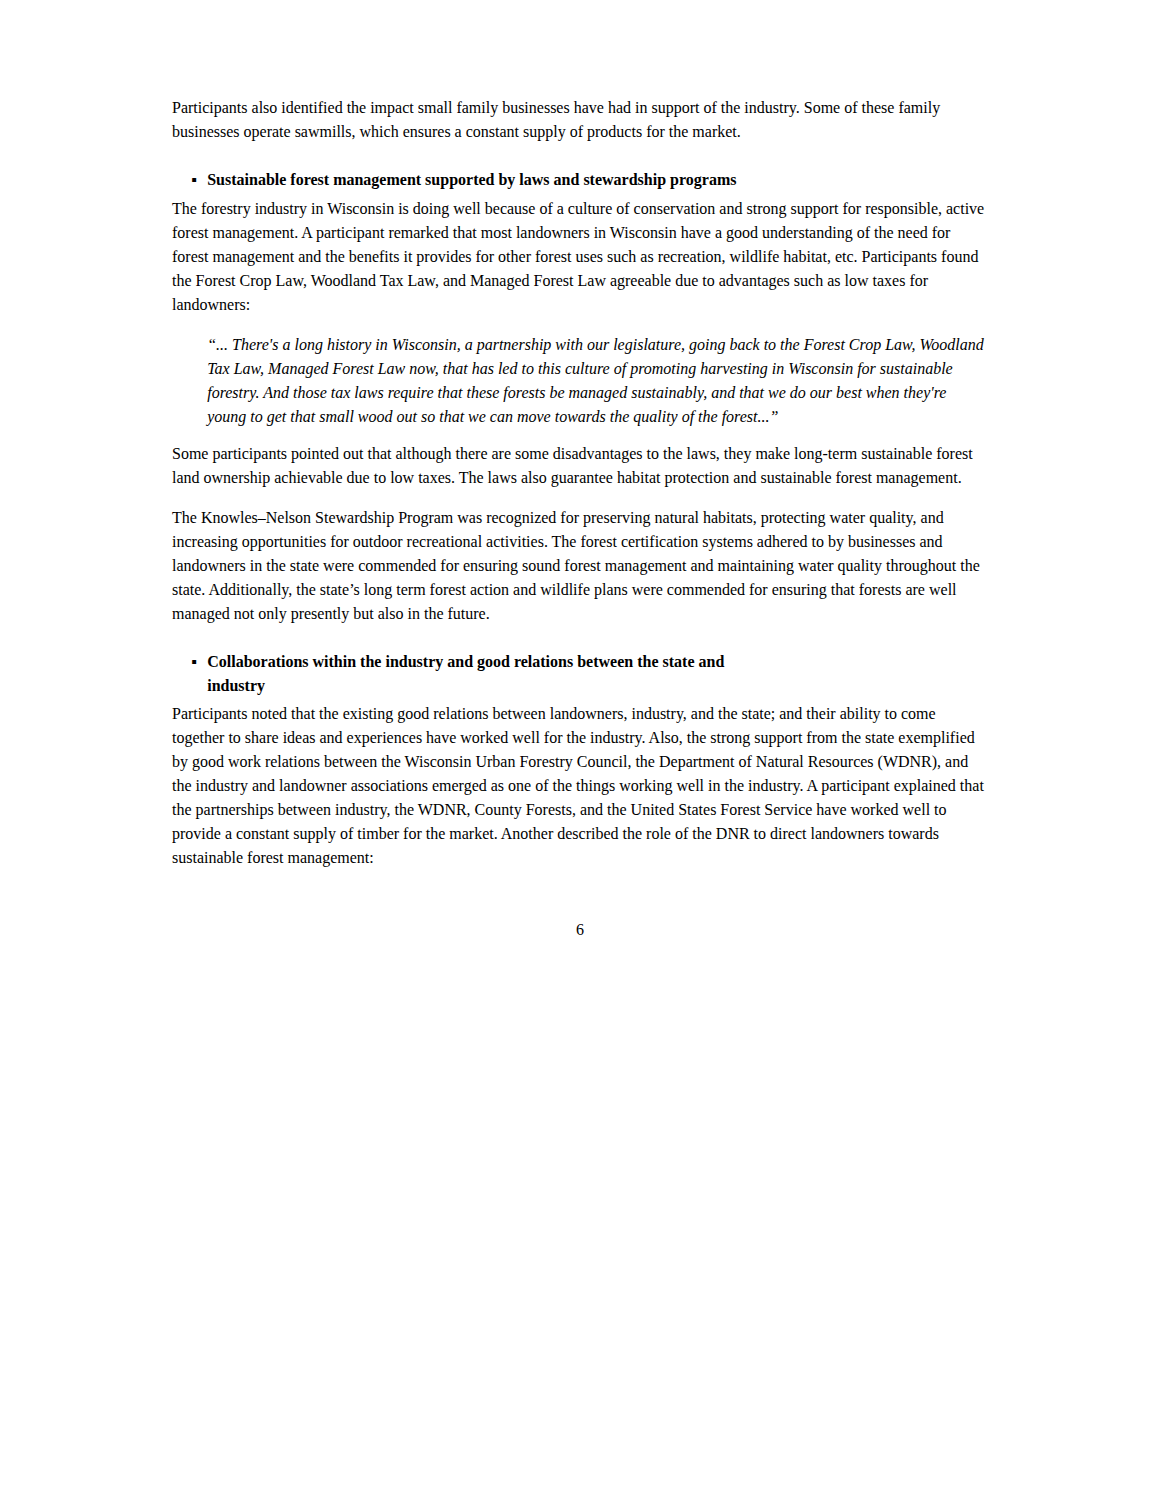Participants also identified the impact small family businesses have had in support of the industry. Some of these family businesses operate sawmills, which ensures a constant supply of products for the market.
Sustainable forest management supported by laws and stewardship programs
The forestry industry in Wisconsin is doing well because of a culture of conservation and strong support for responsible, active forest management. A participant remarked that most landowners in Wisconsin have a good understanding of the need for forest management and the benefits it provides for other forest uses such as recreation, wildlife habitat, etc. Participants found the Forest Crop Law, Woodland Tax Law, and Managed Forest Law agreeable due to advantages such as low taxes for landowners:
“... There's a long history in Wisconsin, a partnership with our legislature, going back to the Forest Crop Law, Woodland Tax Law, Managed Forest Law now, that has led to this culture of promoting harvesting in Wisconsin for sustainable forestry. And those tax laws require that these forests be managed sustainably, and that we do our best when they're young to get that small wood out so that we can move towards the quality of the forest...”
Some participants pointed out that although there are some disadvantages to the laws, they make long-term sustainable forest land ownership achievable due to low taxes. The laws also guarantee habitat protection and sustainable forest management.
The Knowles–Nelson Stewardship Program was recognized for preserving natural habitats, protecting water quality, and increasing opportunities for outdoor recreational activities. The forest certification systems adhered to by businesses and landowners in the state were commended for ensuring sound forest management and maintaining water quality throughout the state. Additionally, the state’s long term forest action and wildlife plans were commended for ensuring that forests are well managed not only presently but also in the future.
Collaborations within the industry and good relations between the state and
industry
Participants noted that the existing good relations between landowners, industry, and the state; and their ability to come together to share ideas and experiences have worked well for the industry. Also, the strong support from the state exemplified by good work relations between the Wisconsin Urban Forestry Council, the Department of Natural Resources (WDNR), and the industry and landowner associations emerged as one of the things working well in the industry. A participant explained that the partnerships between industry, the WDNR, County Forests, and the United States Forest Service have worked well to provide a constant supply of timber for the market. Another described the role of the DNR to direct landowners towards sustainable forest management:
6